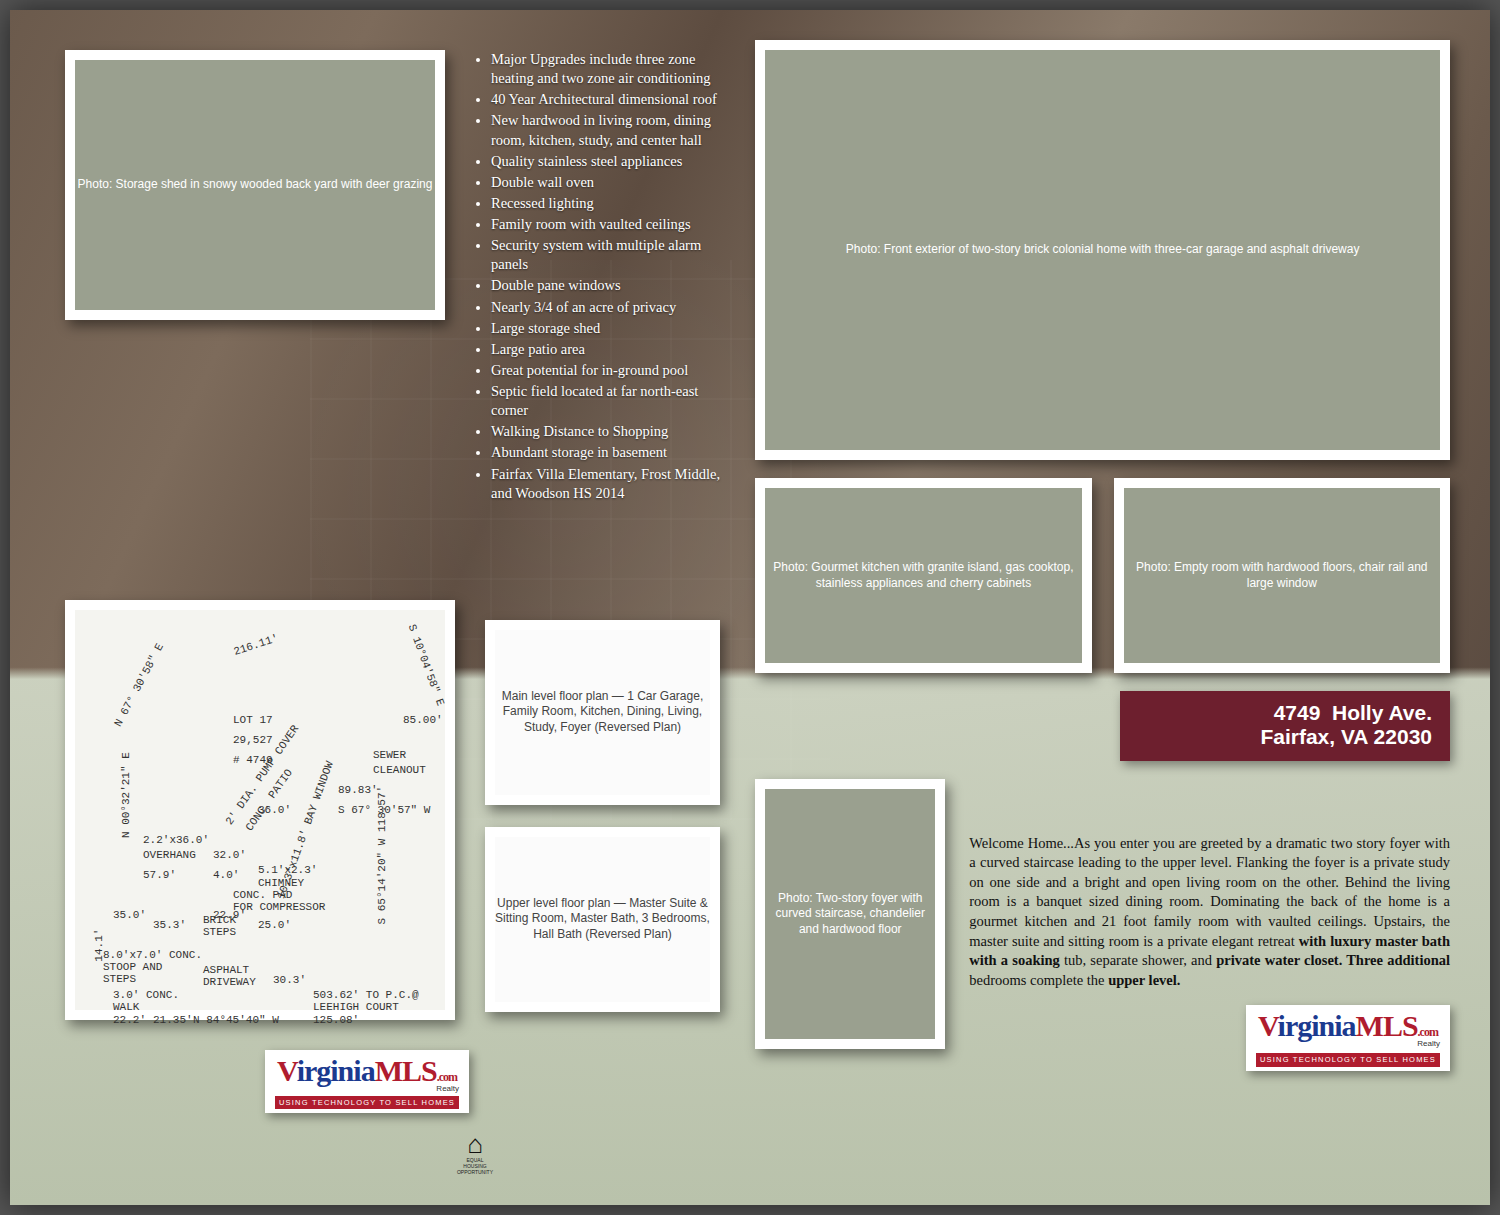Photo: Storage shed in snowy wooded back yard with deer grazing
Major Upgrades include three zone heating and two zone air conditioning
40 Year Architectural dimensional roof
New hardwood in living room, dining room, kitchen, study, and center hall
Quality stainless steel appliances
Double wall oven
Recessed lighting
Family room with vaulted ceilings
Security system with multiple alarm panels
Double pane windows
Nearly 3/4 of an acre of privacy
Large storage shed
Large patio area
Great potential for in-ground pool
Septic field located at far north-east corner
Walking Distance to Shopping
Abundant storage in basement
Fairfax Villa Elementary, Frost Middle, and Woodson HS 2014
216.11' S 10°04'58" E 85.00' LOT 17 29,527 # 4749 N 67° 30'58" E SEWER CLEANOUT 89.83' S 67° 30'57" W N 00°32'21" E 2' DIA. PUMP COVER CONC. PATIO 36.0' 10.3'x11.8' BAY WINDOW 2.2'x36.0' OVERHANG 32.0' 57.9' 4.0' 5.1'x2.3' CHIMNEY CONC. PAD FOR COMPRESSOR BRICK STEPS 25.0' S 65°14'20" W 118.57' 35.0' 35.3' 22.9' 8.0'x7.0' CONC. STOOP AND STEPS 14.1' 3.0' CONC. WALK ASPHALT DRIVEWAY 30.3' 503.62' TO P.C.@ LEEHIGH COURT 22.2' 21.35' N 84°45'40" W 125.08'
Main level floor plan — 1 Car Garage, Family Room, Kitchen, Dining, Living, Study, Foyer (Reversed Plan)
Upper level floor plan — Master Suite & Sitting Room, Master Bath, 3 Bedrooms, Hall Bath (Reversed Plan)
VirginiaMLS.com
Realty
USING TECHNOLOGY TO SELL HOMES
⌂
EQUAL HOUSING
OPPORTUNITY
Photo: Front exterior of two-story brick colonial home with three-car garage and asphalt driveway
Photo: Gourmet kitchen with granite island, gas cooktop, stainless appliances and cherry cabinets
Photo: Empty room with hardwood floors, chair rail and large window
4749 Holly Ave.
Fairfax, VA 22030
Photo: Two-story foyer with curved staircase, chandelier and hardwood floor
Welcome Home...As you enter you are greeted by a dramatic two story foyer with a curved staircase leading to the upper level. Flanking the foyer is a private study on one side and a bright and open living room on the other. Behind the living room is a banquet sized dining room. Dominating the back of the home is a gourmet kitchen and 21 foot family room with vaulted ceilings. Upstairs, the master suite and sitting room is a private elegant retreat with luxury master bath with a soaking tub, separate shower, and private water closet. Three additional bedrooms complete the upper level.
VirginiaMLS.com
Realty
USING TECHNOLOGY TO SELL HOMES